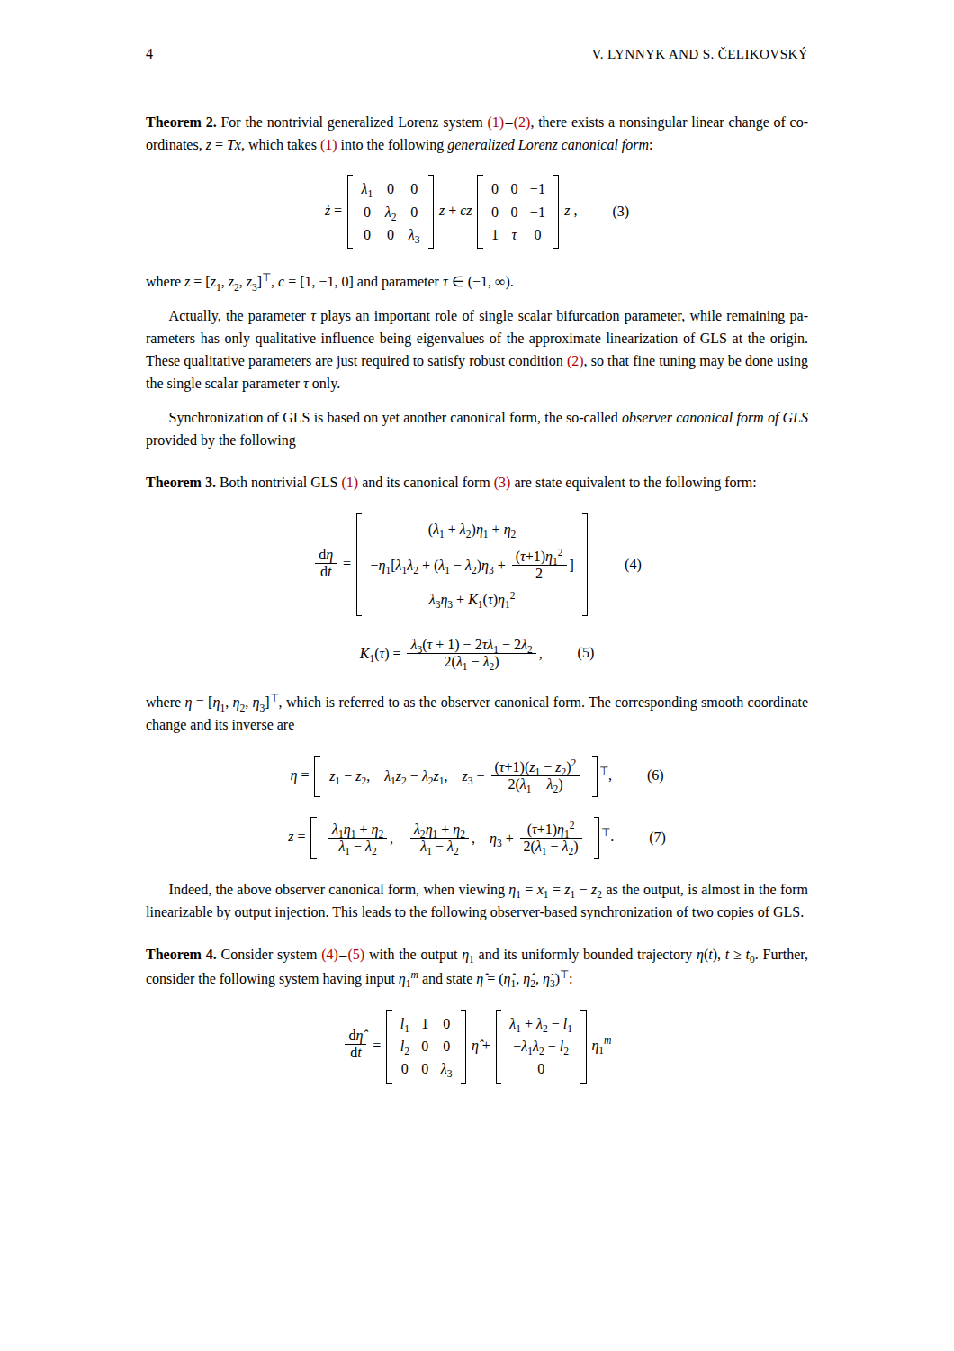4 V. LYNNYK AND S. ČELIKOVSKÝ
Theorem 2. For the nontrivial generalized Lorenz system (1) – (2), there exists a nonsingular linear change of coordinates, z = Tx, which takes (1) into the following generalized Lorenz canonical form:
ż =
| λ 1 | 0 | 0 |
| 0 | λ 2 | 0 |
| 0 | 0 | λ 3 |
z + cz
| 0 | 0 | −1 |
| 0 | 0 | −1 |
| 1 | τ | 0 |
z , (3)
where z = [z1, z2, z3]⊤, c = [1, −1, 0] and parameter τ ∈ (−1, ∞).
Actually, the parameter τ plays an important role of single scalar bifurcation parameter, while remaining parameters has only qualitative influence being eigenvalues of the approximate linearization of GLS at the origin. These qualitative parameters are just required to satisfy robust condition (2), so that fine tuning may be done using the single scalar parameter τ only.
Synchronization of GLS is based on yet another canonical form, the so-called observer canonical form of GLS provided by the following
Theorem 3. Both nontrivial GLS (1) and its canonical form (3) are state equivalent to the following form:
dη dt =
| ( λ 1 + λ 2 ) η 1 + η 2 |
| − η 1 [ λ 1 λ 2 + ( λ 1 − λ 2 ) η 3 + ( τ + 1) η 1 2 2 ] |
| λ 3 η 3 + K 1 ( τ ) η 1 2 |
(4)
K1(τ) = λ3(τ + 1) − 2τλ1 − 2λ2 2(λ1 − λ2) , (5)
where η = [η1, η2, η3]⊤, which is referred to as the observer canonical form. The corresponding smooth coordinate change and its inverse are
η =
| z 1 − z 2 , | λ 1 z 2 − λ 2 z 1 , | z 3 − ( τ + 1)( z 1 − z 2 ) 2 2( λ 1 − λ 2 ) |
⊤, (6)
z =
| λ 1 η 1 + η 2 λ 1 − λ 2 , | λ 2 η 1 + η 2 λ 1 − λ 2 , | η 3 + ( τ + 1) η 1 2 2( λ 1 − λ 2 ) |
⊤. (7)
Indeed, the above observer canonical form, when viewing η1 = x1 = z1 − z2 as the output, is almost in the form linearizable by output injection. This leads to the following observer-based synchronization of two copies of GLS.
Theorem 4. Consider system (4) – (5) with the output η1 and its uniformly bounded trajectory η(t), t ≥ t0. Further, consider the following system having input η1m and state η̂ = (η̂1, η̂2, η̃3)⊤:
dη̂ dt =
| l 1 | 1 | 0 |
| l 2 | 0 | 0 |
| 0 | 0 | λ 3 |
η̂ +
| λ 1 + λ 2 − l 1 |
| − λ 1 λ 2 − l 2 |
| 0 |
η1m